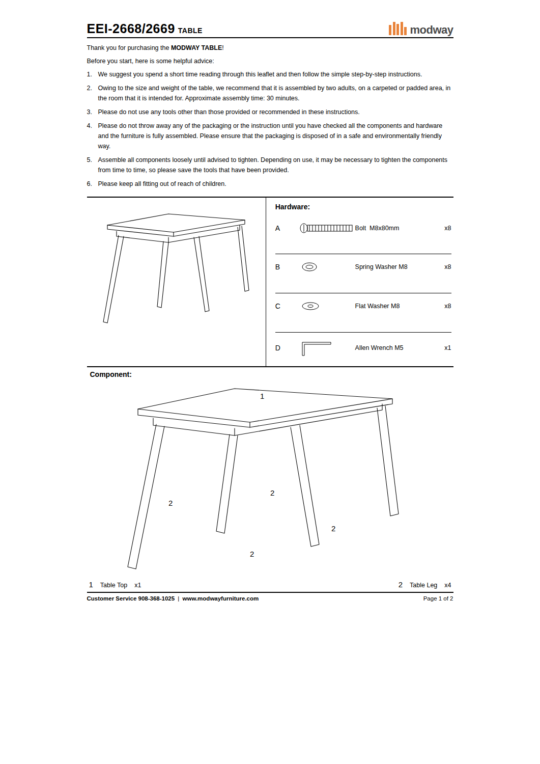EEI-2668/2669TABLE
modway
Thank you for purchasing the MODWAY TABLE!
Before you start, here is some helpful advice:
We suggest you spend a short time reading through this leaflet and then follow the simple step-by-step instructions.
Owing to the size and weight of the table, we recommend that it is assembled by two adults, on a carpeted or padded area, in the room that it is intended for. Approximate assembly time: 30 minutes.
Please do not use any tools other than those provided or recommended in these instructions.
Please do not throw away any of the packaging or the instruction until you have checked all the components and hardware and the furniture is fully assembled. Please ensure that the packaging is disposed of in a safe and environmentally friendly way.
Assemble all components loosely until advised to tighten. Depending on use, it may be necessary to tighten the components from time to time, so please save the tools that have been provided.
Please keep all fitting out of reach of children.
Hardware:
| A | | Bolt M8x80mm | x8 |
| B | | Spring Washer M8 | x8 |
| C | | Flat Washer M8 | x8 |
| D | | Allen Wrench M5 | x1 |
Component:
1 2 2 2 2
1 Table Top x1
2 Table Leg x4
Customer Service 908-368-1025 | www.modwayfurniture.com
Page 1 of 2